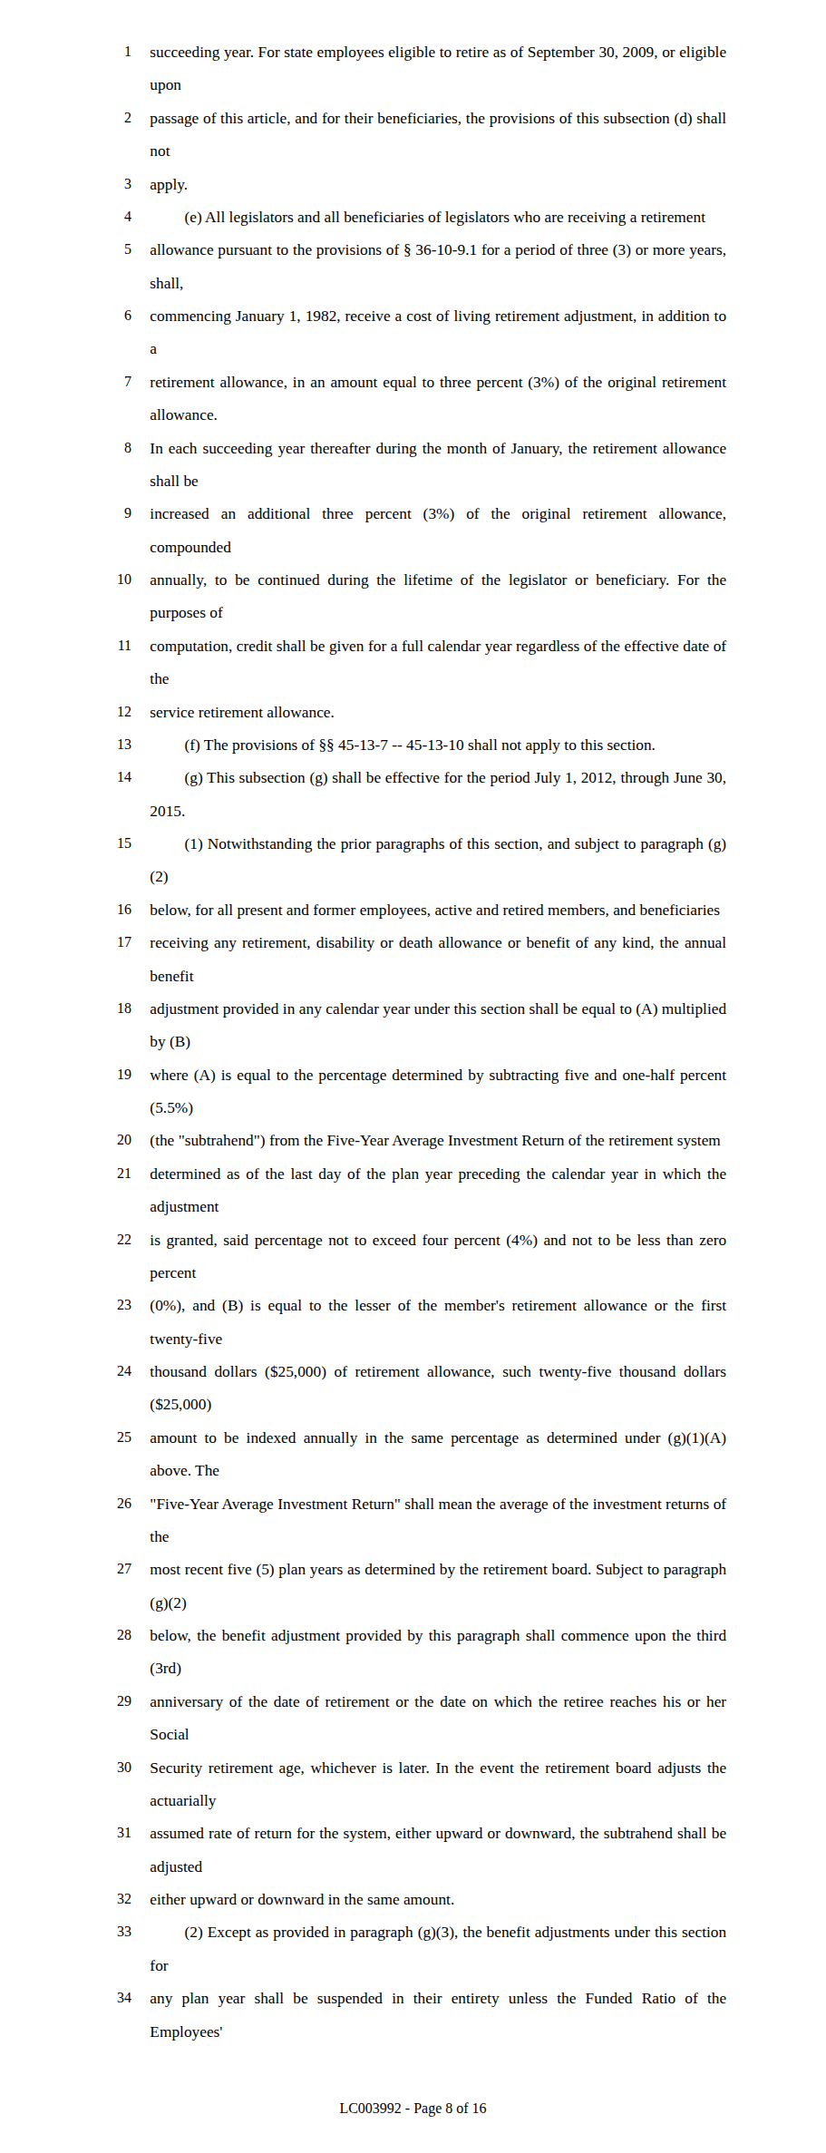succeeding year. For state employees eligible to retire as of September 30, 2009, or eligible upon
passage of this article, and for their beneficiaries, the provisions of this subsection (d) shall not
apply.
(e) All legislators and all beneficiaries of legislators who are receiving a retirement
allowance pursuant to the provisions of § 36-10-9.1 for a period of three (3) or more years, shall,
commencing January 1, 1982, receive a cost of living retirement adjustment, in addition to a
retirement allowance, in an amount equal to three percent (3%) of the original retirement allowance.
In each succeeding year thereafter during the month of January, the retirement allowance shall be
increased an additional three percent (3%) of the original retirement allowance, compounded
annually, to be continued during the lifetime of the legislator or beneficiary. For the purposes of
computation, credit shall be given for a full calendar year regardless of the effective date of the
service retirement allowance.
(f) The provisions of §§ 45-13-7 -- 45-13-10 shall not apply to this section.
(g) This subsection (g) shall be effective for the period July 1, 2012, through June 30, 2015.
(1) Notwithstanding the prior paragraphs of this section, and subject to paragraph (g)(2)
below, for all present and former employees, active and retired members, and beneficiaries
receiving any retirement, disability or death allowance or benefit of any kind, the annual benefit
adjustment provided in any calendar year under this section shall be equal to (A) multiplied by (B)
where (A) is equal to the percentage determined by subtracting five and one-half percent (5.5%)
(the "subtrahend") from the Five-Year Average Investment Return of the retirement system
determined as of the last day of the plan year preceding the calendar year in which the adjustment
is granted, said percentage not to exceed four percent (4%) and not to be less than zero percent
(0%), and (B) is equal to the lesser of the member's retirement allowance or the first twenty-five
thousand dollars ($25,000) of retirement allowance, such twenty-five thousand dollars ($25,000)
amount to be indexed annually in the same percentage as determined under (g)(1)(A) above. The
"Five-Year Average Investment Return" shall mean the average of the investment returns of the
most recent five (5) plan years as determined by the retirement board. Subject to paragraph (g)(2)
below, the benefit adjustment provided by this paragraph shall commence upon the third (3rd)
anniversary of the date of retirement or the date on which the retiree reaches his or her Social
Security retirement age, whichever is later. In the event the retirement board adjusts the actuarially
assumed rate of return for the system, either upward or downward, the subtrahend shall be adjusted
either upward or downward in the same amount.
(2) Except as provided in paragraph (g)(3), the benefit adjustments under this section for
any plan year shall be suspended in their entirety unless the Funded Ratio of the Employees'
LC003992 - Page 8 of 16